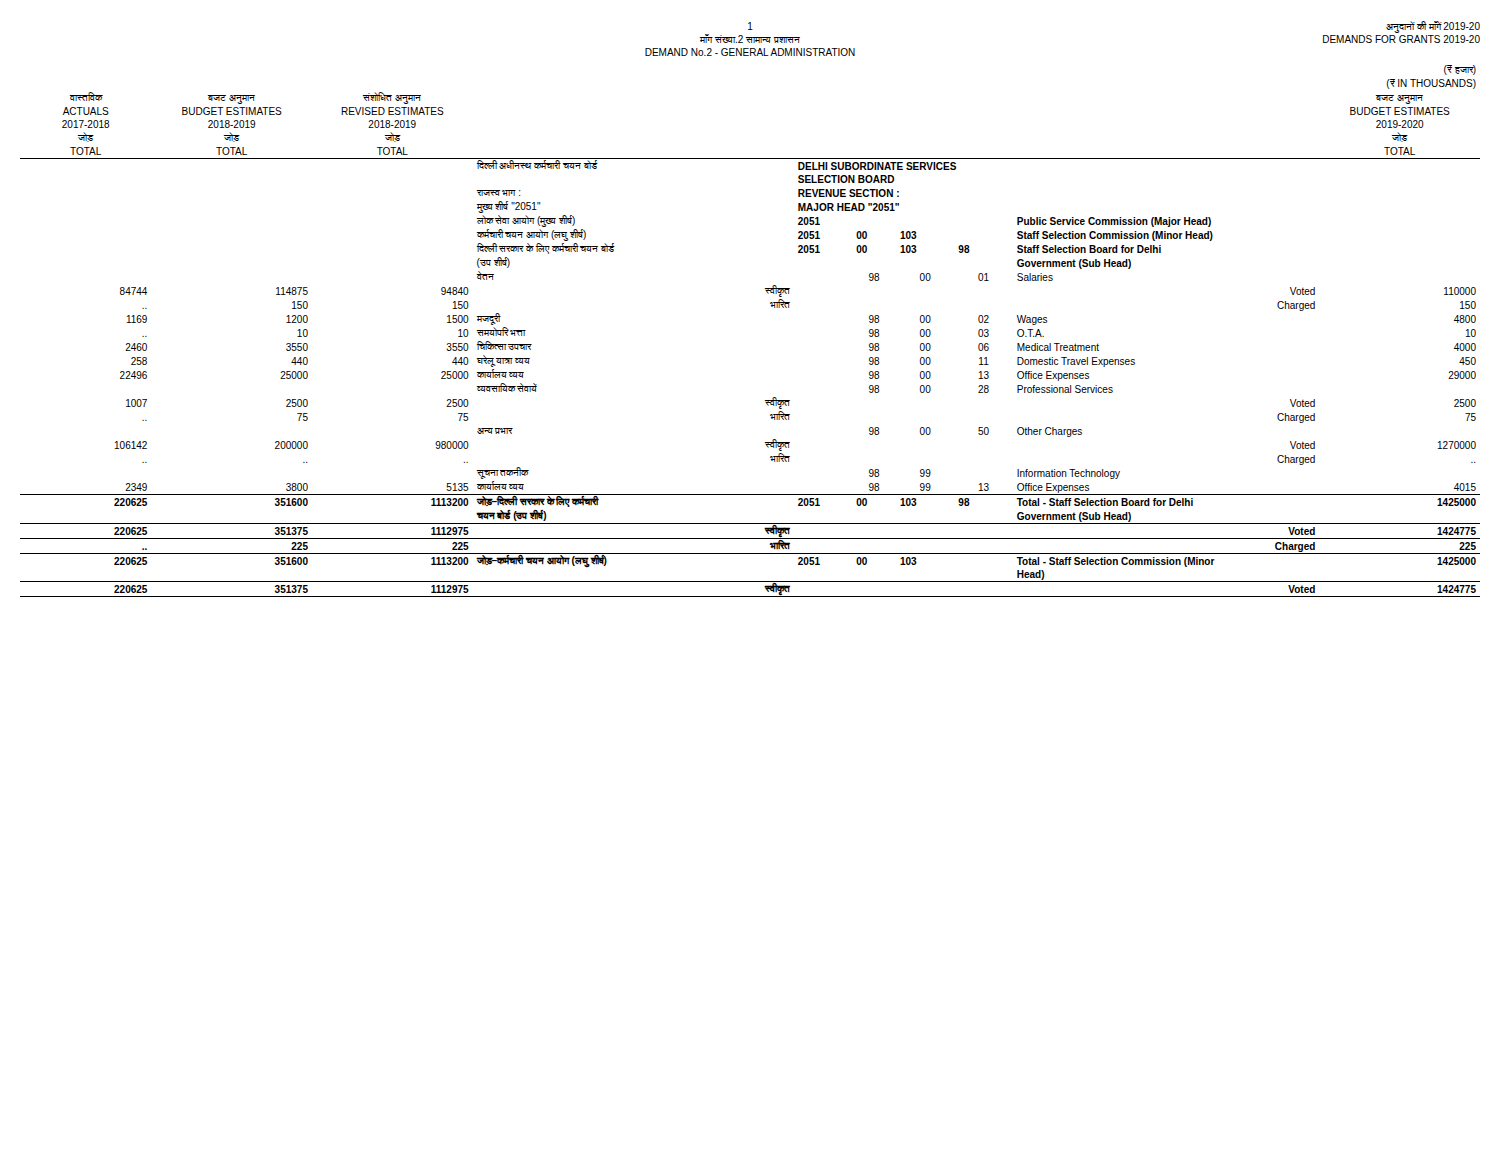अनुदानों की माँगें 2019-20
DEMANDS FOR GRANTS 2019-20
1
माँग संख्या.2 सामान्य प्रशासन
DEMAND No.2 - GENERAL ADMINISTRATION
| | (₹ हजार) |
| | (₹ IN THOUSANDS) |
| वास्तविक | बजट अनुमान | संशोधित अनुमान | | | बजट अनुमान |
| ACTUALS | BUDGET ESTIMATES | REVISED ESTIMATES | | | BUDGET ESTIMATES |
| 2017-2018 | 2018-2019 | 2018-2019 | | | 2019-2020 |
| जोड़ | जोड़ | जोड़ | | | जोड़ |
| TOTAL | TOTAL | TOTAL | | | TOTAL |
| | दिल्ली अधीनस्थ कर्मचारी चयन बोर्ड | DELHI SUBORDINATE SERVICES | |
| | | SELECTION BOARD | |
| | राजस्व भाग : | REVENUE SECTION : | |
| | मुख्य शीर्ष "2051" | MAJOR HEAD "2051" | |
| | लोक सेवा आयोग (मुख्य शीर्ष) | 2051 | | Public Service Commission (Major Head) | |
| | कर्मचारी चयन आयोग (लघु शीर्ष) | 2051 | 00 | 103 | | Staff Selection Commission (Minor Head) | |
| | दिल्ली सरकार के लिए कर्मचारी चयन बोर्ड | 2051 | 00 | 103 | 98 | Staff Selection Board for Delhi | |
| | (उप शीर्ष) | | Government (Sub Head) | |
| | वेतन | | 98 | 00 | 01 | Salaries | |
| 84744 | 114875 | 94840 | स्वीकृत | | Voted | 110000 |
| .. | 150 | 150 | भारित | | Charged | 150 |
| 1169 | 1200 | 1500 | मजदूरी | | 98 | 00 | 02 | Wages | 4800 |
| .. | 10 | 10 | समयोपरि भत्ता | | 98 | 00 | 03 | O.T.A. | 10 |
| 2460 | 3550 | 3550 | चिकित्सा उपचार | | 98 | 00 | 06 | Medical Treatment | 4000 |
| 258 | 440 | 440 | घरेलू यात्रा व्यय | | 98 | 00 | 11 | Domestic Travel Expenses | 450 |
| 22496 | 25000 | 25000 | कार्यालय व्यय | | 98 | 00 | 13 | Office Expenses | 29000 |
| | व्यवसायिक सेवायें | | 98 | 00 | 28 | Professional Services | |
| 1007 | 2500 | 2500 | स्वीकृत | | Voted | 2500 |
| .. | 75 | 75 | भारित | | Charged | 75 |
| | अन्य प्रभार | | 98 | 00 | 50 | Other Charges | |
| 106142 | 200000 | 980000 | स्वीकृत | | Voted | 1270000 |
| .. | .. | .. | भारित | | Charged | .. |
| | सूचना तकनीक | | 98 | 99 | | Information Technology | |
| 2349 | 3800 | 5135 | कार्यालय व्यय | | 98 | 99 | 13 | Office Expenses | 4015 |
| 220625 | 351600 | 1113200 | जोड़–दिल्ली सरकार के लिए कर्मचारी | 2051 | 00 | 103 | 98 | Total - Staff Selection Board for Delhi | 1425000 |
| | चयन बोर्ड (उप शीर्ष) | | Government (Sub Head) | |
| 220625 | 351375 | 1112975 | स्वीकृत | | Voted | 1424775 |
| .. | 225 | 225 | भारित | | Charged | 225 |
| 220625 | 351600 | 1113200 | जोड़–कर्मचारी चयन आयोग (लघु शीर्ष) | 2051 | 00 | 103 | | Total - Staff Selection Commission (Minor | 1425000 |
| | Head) | |
| 220625 | 351375 | 1112975 | स्वीकृत | | Voted | 1424775 |